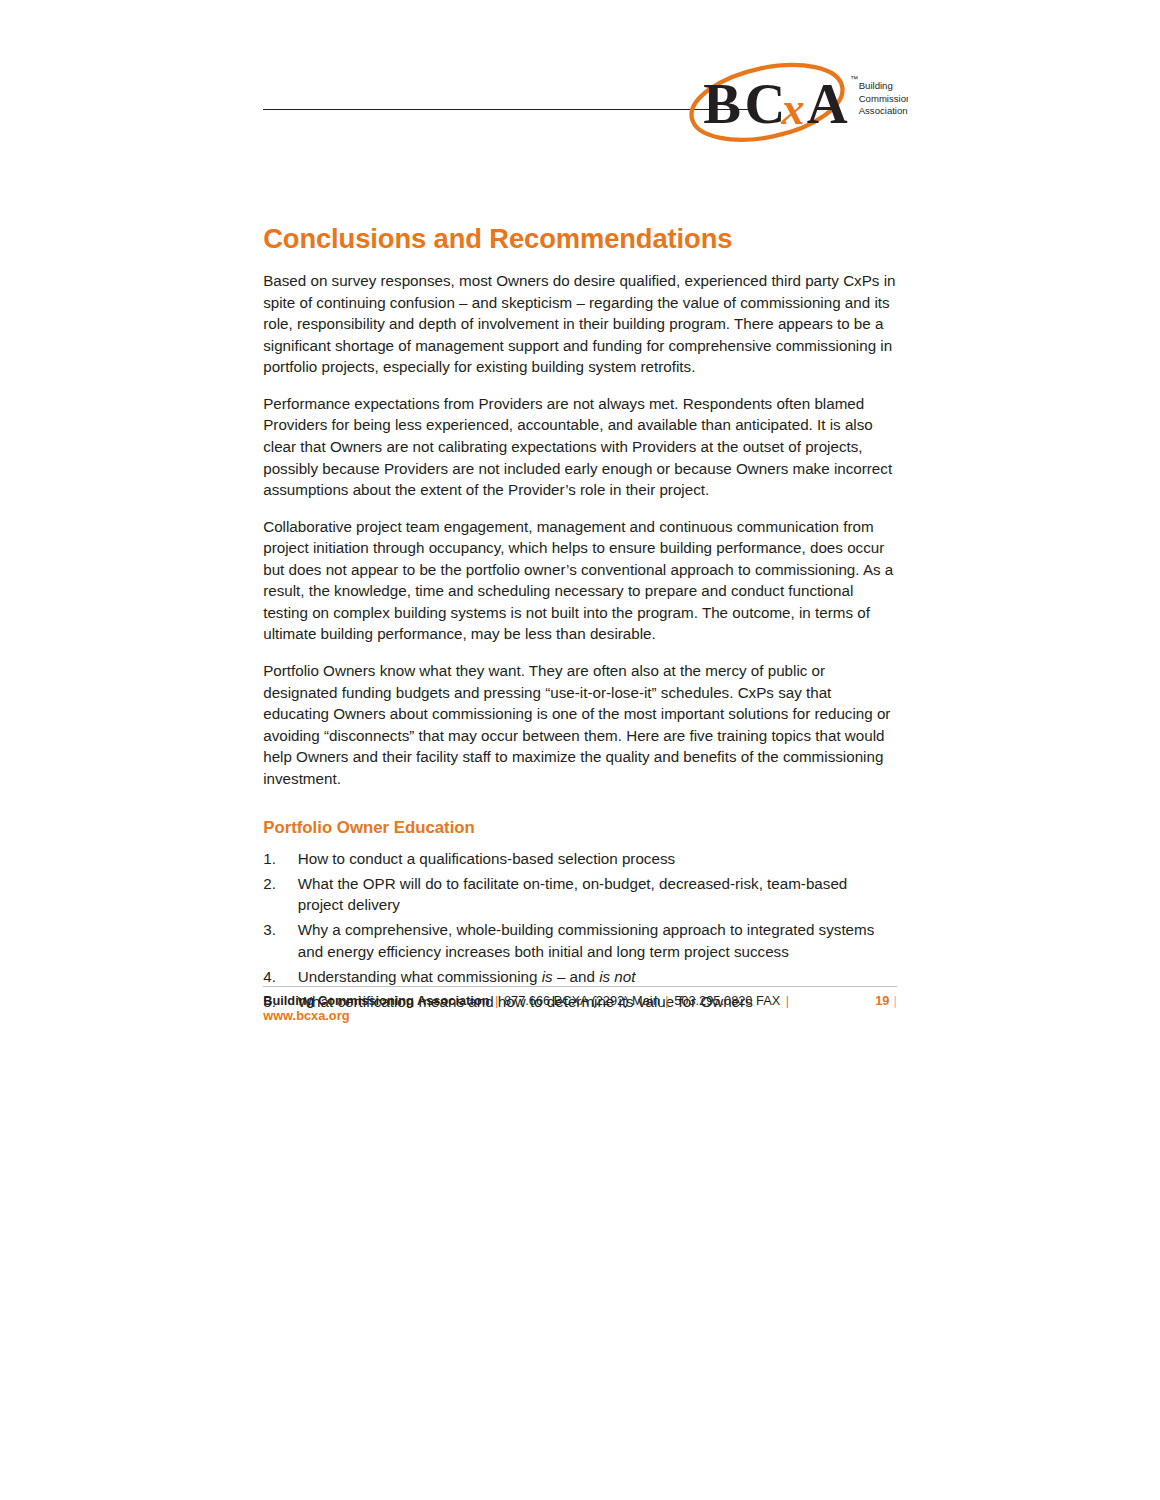B C A x ™ Building Commissioning Association
Conclusions and Recommendations
Based on survey responses, most Owners do desire qualified, experienced third party CxPs in spite of continuing confusion – and skepticism – regarding the value of commissioning and its role, responsibility and depth of involvement in their building program. There appears to be a significant shortage of management support and funding for comprehensive commissioning in portfolio projects, especially for existing building system retrofits.
Performance expectations from Providers are not always met. Respondents often blamed Providers for being less experienced, accountable, and available than anticipated. It is also clear that Owners are not calibrating expectations with Providers at the outset of projects, possibly because Providers are not included early enough or because Owners make incorrect assumptions about the extent of the Provider’s role in their project.
Collaborative project team engagement, management and continuous communication from project initiation through occupancy, which helps to ensure building performance, does occur but does not appear to be the portfolio owner’s conventional approach to commissioning. As a result, the knowledge, time and scheduling necessary to prepare and conduct functional testing on complex building systems is not built into the program. The outcome, in terms of ultimate building performance, may be less than desirable.
Portfolio Owners know what they want. They are often also at the mercy of public or designated funding budgets and pressing “use-it-or-lose-it” schedules. CxPs say that educating Owners about commissioning is one of the most important solutions for reducing or avoiding “disconnects” that may occur between them. Here are five training topics that would help Owners and their facility staff to maximize the quality and benefits of the commissioning investment.
Portfolio Owner Education
How to conduct a qualifications-based selection process
What the OPR will do to facilitate on-time, on-budget, decreased-risk, team-based project delivery
Why a comprehensive, whole-building commissioning approach to integrated systems and energy efficiency increases both initial and long term project success
Understanding what commissioning is – and is not
What certification means and how to determine its value for Owners
Building Commissioning Association | 877.666.BCXA (2292) Main | 503.295.0820 FAX | www.bcxa.org
19|